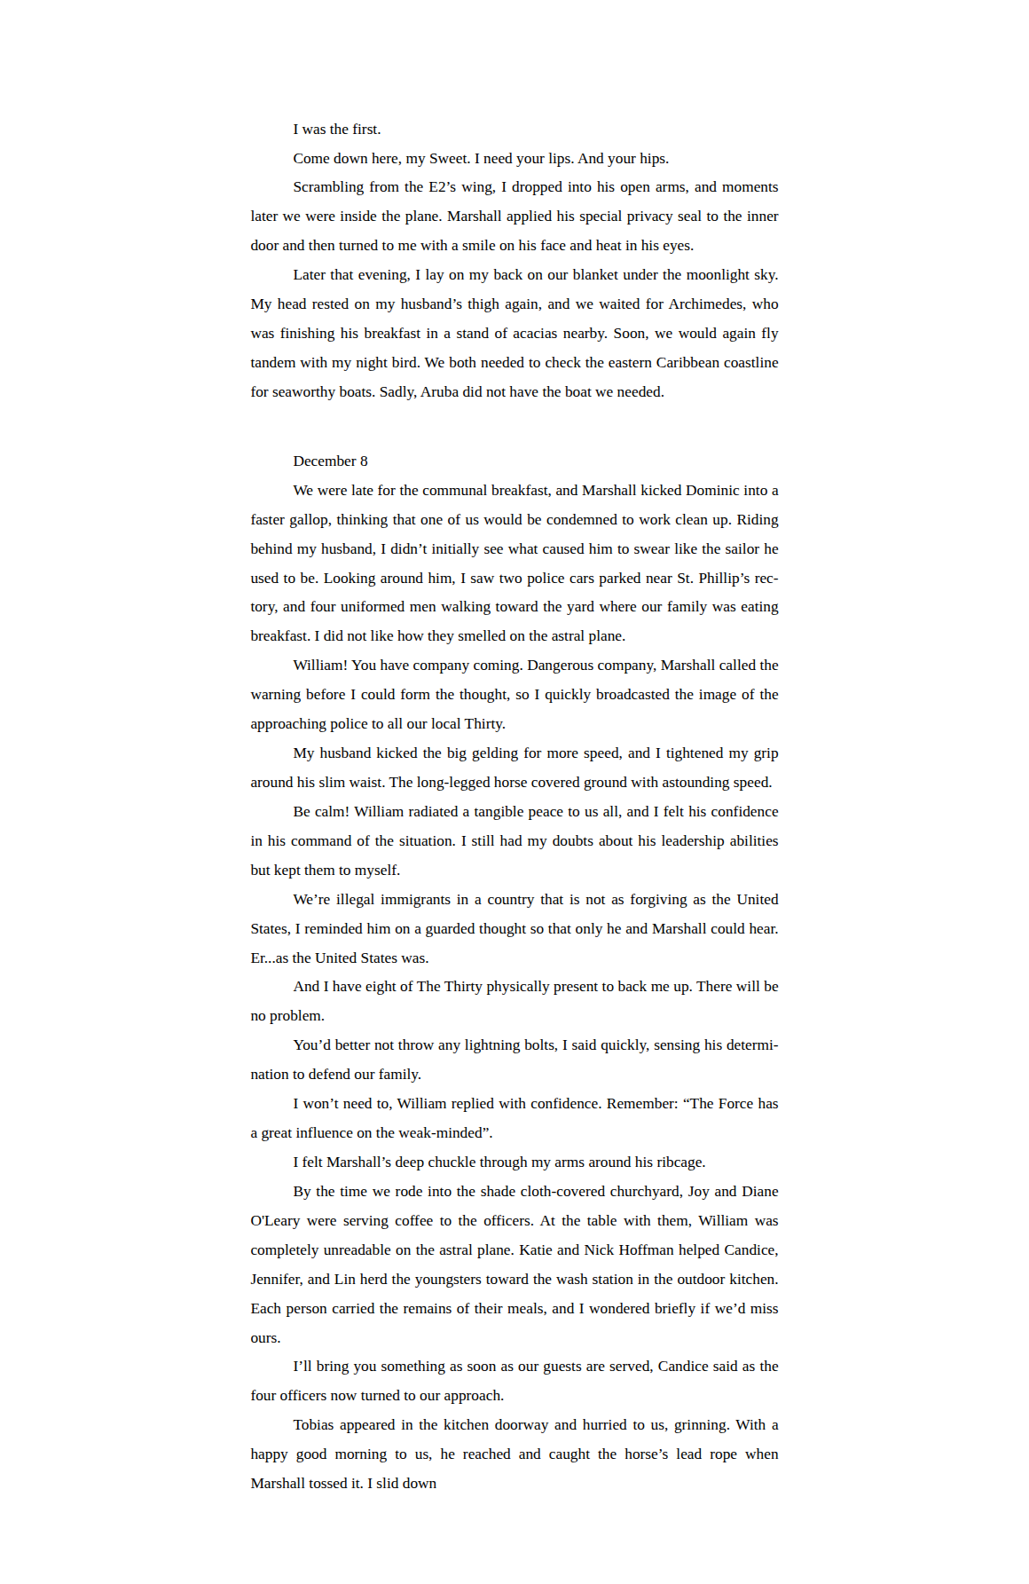I was the first.
Come down here, my Sweet. I need your lips. And your hips.
Scrambling from the E2’s wing, I dropped into his open arms, and moments later we were inside the plane. Marshall applied his special privacy seal to the inner door and then turned to me with a smile on his face and heat in his eyes.
Later that evening, I lay on my back on our blanket under the moonlight sky. My head rested on my husband’s thigh again, and we waited for Archimedes, who was finishing his breakfast in a stand of acacias nearby. Soon, we would again fly tandem with my night bird. We both needed to check the eastern Caribbean coastline for seaworthy boats. Sadly, Aruba did not have the boat we needed.
December 8
We were late for the communal breakfast, and Marshall kicked Dominic into a faster gallop, thinking that one of us would be condemned to work clean up. Riding behind my husband, I didn’t initially see what caused him to swear like the sailor he used to be. Looking around him, I saw two police cars parked near St. Phillip’s rectory, and four uniformed men walking toward the yard where our family was eating breakfast. I did not like how they smelled on the astral plane.
William! You have company coming. Dangerous company, Marshall called the warning before I could form the thought, so I quickly broadcasted the image of the approaching police to all our local Thirty.
My husband kicked the big gelding for more speed, and I tightened my grip around his slim waist. The long-legged horse covered ground with astounding speed.
Be calm! William radiated a tangible peace to us all, and I felt his confidence in his command of the situation. I still had my doubts about his leadership abilities but kept them to myself.
We’re illegal immigrants in a country that is not as forgiving as the United States, I reminded him on a guarded thought so that only he and Marshall could hear. Er...as the United States was.
And I have eight of The Thirty physically present to back me up. There will be no problem.
You’d better not throw any lightning bolts, I said quickly, sensing his determination to defend our family.
I won’t need to, William replied with confidence. Remember: “The Force has a great influence on the weak-minded”.
I felt Marshall’s deep chuckle through my arms around his ribcage.
By the time we rode into the shade cloth-covered churchyard, Joy and Diane O'Leary were serving coffee to the officers. At the table with them, William was completely unreadable on the astral plane. Katie and Nick Hoffman helped Candice, Jennifer, and Lin herd the youngsters toward the wash station in the outdoor kitchen. Each person carried the remains of their meals, and I wondered briefly if we’d miss ours.
I’ll bring you something as soon as our guests are served, Candice said as the four officers now turned to our approach.
Tobias appeared in the kitchen doorway and hurried to us, grinning. With a happy good morning to us, he reached and caught the horse’s lead rope when Marshall tossed it. I slid down